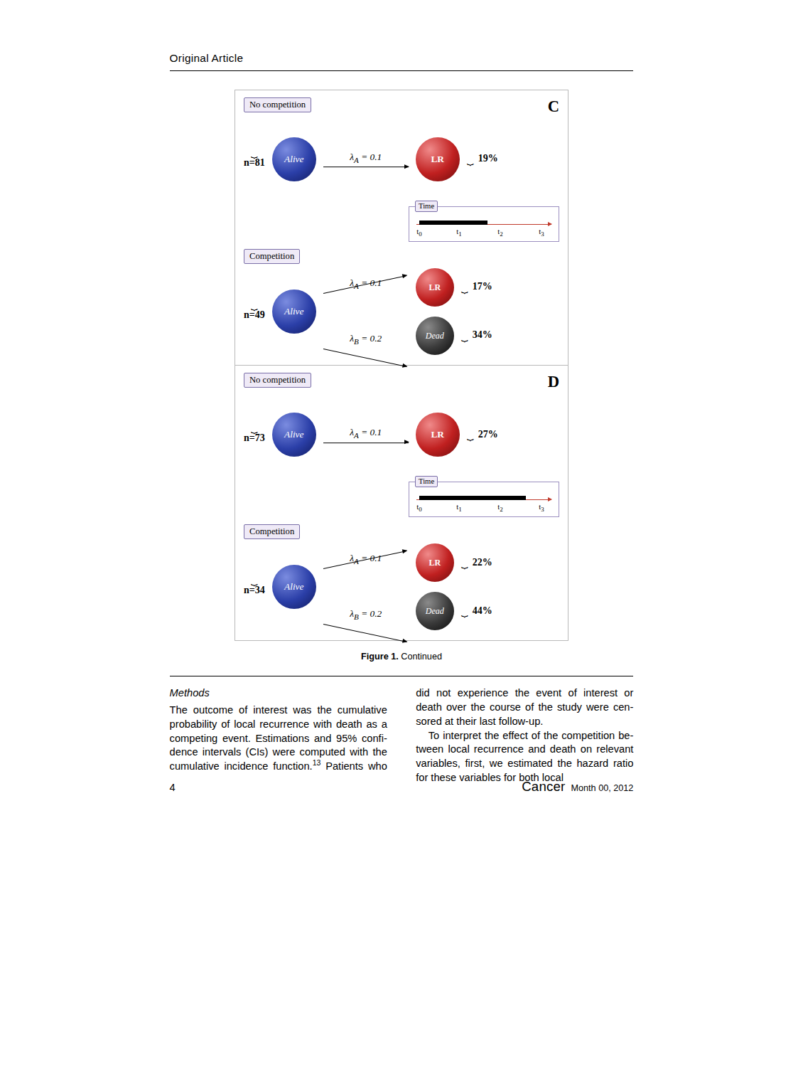Original Article
C
No competition
⏟
n=81
Alive
λA = 0.1
LR
⏟
19%
Time
t0
t1
t2
t3
Competition
⏟
n=49
Alive
λA = 0.1
λB = 0.2
LR
⏟
17%
Dead
⏟
34%
D
No competition
⏟
n=73
Alive
λA = 0.1
LR
⏟
27%
Time
t0
t1
t2
t3
Competition
⏟
n=34
Alive
λA = 0.1
λB = 0.2
LR
⏟
22%
Dead
⏟
44%
Figure 1. Continued
Methods
The outcome of interest was the cumulative probability of local recurrence with death as a competing event. Estimations and 95% confidence intervals (CIs) were computed with the cumulative incidence function.13 Patients who did not experience the event of interest or death over the course of the study were censored at their last follow-up.
To interpret the effect of the competition between local recurrence and death on relevant variables, first, we estimated the hazard ratio for these variables for both local
4
Cancer Month 00, 2012